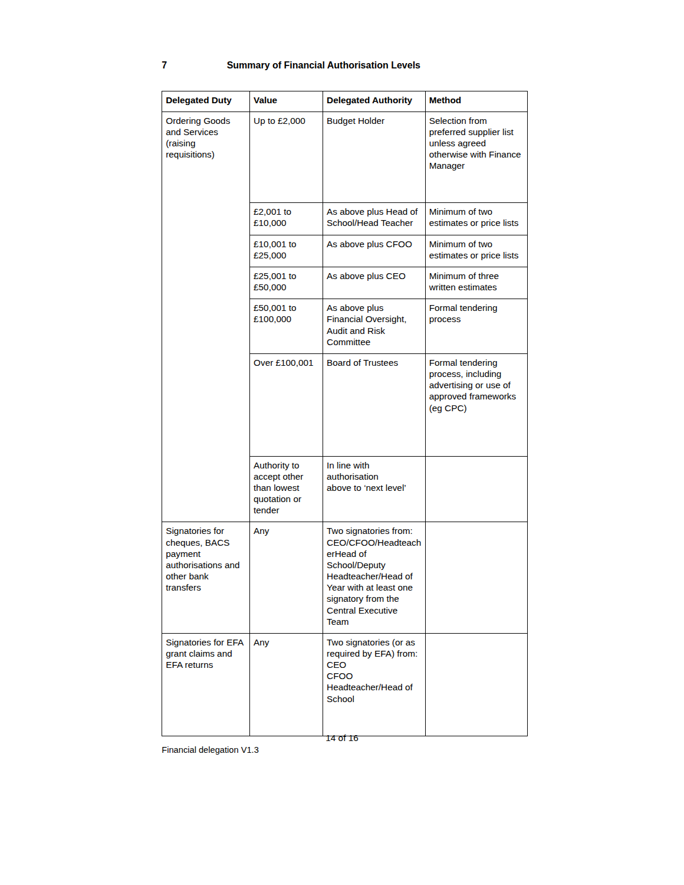7 Summary of Financial Authorisation Levels
| Delegated Duty | Value | Delegated Authority | Method |
| --- | --- | --- | --- |
| Ordering Goods and Services (raising requisitions) | Up to £2,000 | Budget Holder | Selection from preferred supplier list unless agreed otherwise with Finance Manager |
| £2,001 to £10,000 | As above plus Head of School/Head Teacher | Minimum of two estimates or price lists |
| £10,001 to £25,000 | As above plus CFOO | Minimum of two estimates or price lists |
| £25,001 to £50,000 | As above plus CEO | Minimum of three written estimates |
| £50,001 to £100,000 | As above plus Financial Oversight, Audit and Risk Committee | Formal tendering process |
| Over £100,001 | Board of Trustees | Formal tendering process, including advertising or use of approved frameworks (eg CPC) |
| Authority to accept other than lowest quotation or tender | In line with authorisation above to ‘next level’ | |
| Signatories for cheques, BACS payment authorisations and other bank transfers | Any | Two signatories from: CEO/CFOO/Headteach erHead of School/Deputy Headteacher/Head of Year with at least one signatory from the Central Executive Team | |
| Signatories for EFA grant claims and EFA returns | Any | Two signatories (or as required by EFA) from: CEO CFOO Headteacher/Head of School | |
14 of 16
Financial delegation V1.3